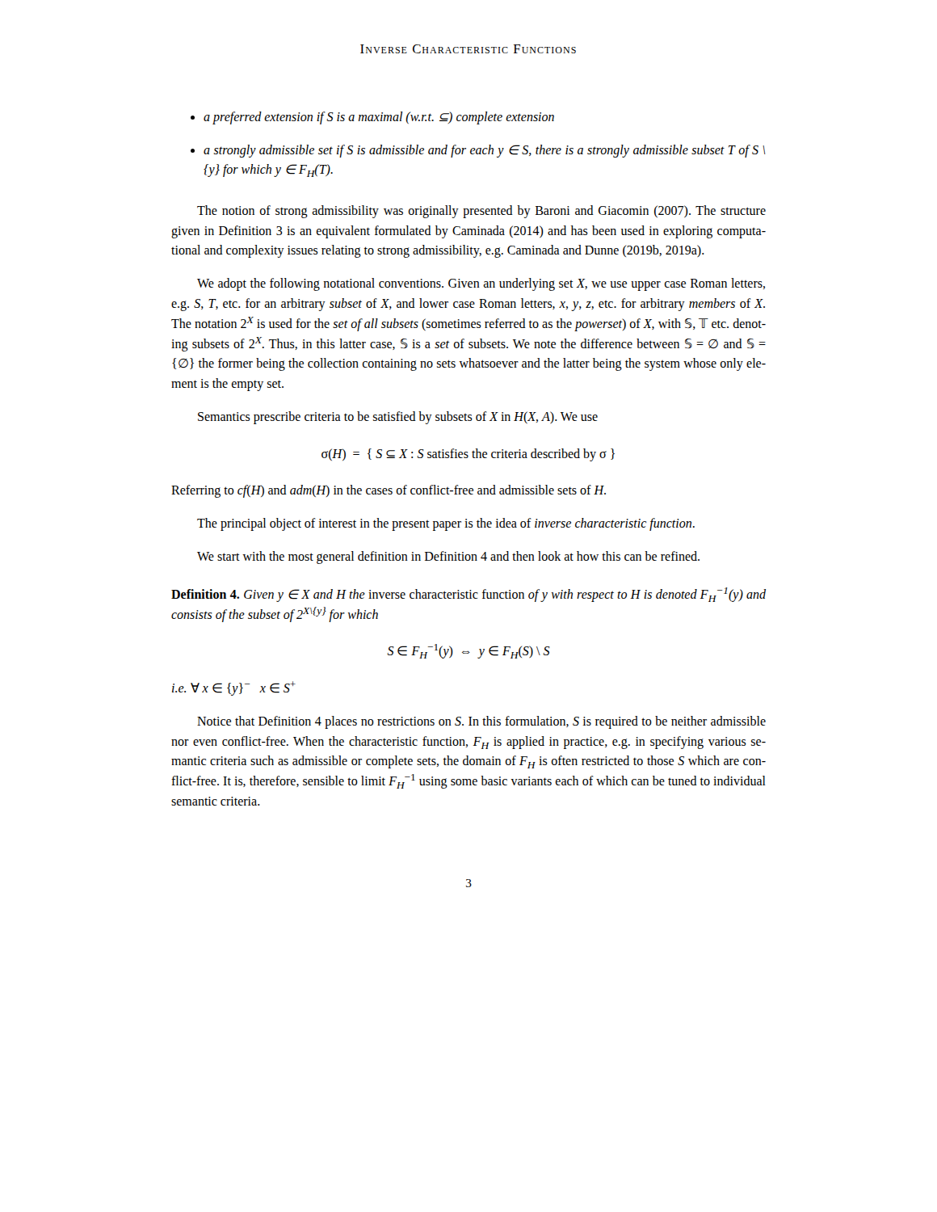Inverse Characteristic Functions
a preferred extension if S is a maximal (w.r.t. ⊆) complete extension
a strongly admissible set if S is admissible and for each y ∈ S, there is a strongly admissible subset T of S \ {y} for which y ∈ FH(T).
The notion of strong admissibility was originally presented by Baroni and Giacomin (2007). The structure given in Definition 3 is an equivalent formulated by Caminada (2014) and has been used in exploring computational and complexity issues relating to strong admissibility, e.g. Caminada and Dunne (2019b, 2019a).
We adopt the following notational conventions. Given an underlying set X, we use upper case Roman letters, e.g. S, T, etc. for an arbitrary subset of X, and lower case Roman letters, x, y, z, etc. for arbitrary members of X. The notation 2X is used for the set of all subsets (sometimes referred to as the powerset) of X, with 𝕊, 𝕋 etc. denoting subsets of 2X. Thus, in this latter case, 𝕊 is a set of subsets. We note the difference between 𝕊 = ∅ and 𝕊 = {∅} the former being the collection containing no sets whatsoever and the latter being the system whose only element is the empty set.
Semantics prescribe criteria to be satisfied by subsets of X in H(X, A). We use
σ(H) = { S ⊆ X : S satisfies the criteria described by σ }
Referring to cf(H) and adm(H) in the cases of conflict-free and admissible sets of H.
The principal object of interest in the present paper is the idea of inverse characteristic function.
We start with the most general definition in Definition 4 and then look at how this can be refined.
Definition 4. Given y ∈ X and H the inverse characteristic function of y with respect to H is denoted FH−1(y) and consists of the subset of 2X\{y} for which
S ∈ FH−1(y) ⇔ y ∈ FH(S) \ S
i.e. ∀ x ∈ {y}− x ∈ S+
Notice that Definition 4 places no restrictions on S. In this formulation, S is required to be neither admissible nor even conflict-free. When the characteristic function, FH is applied in practice, e.g. in specifying various semantic criteria such as admissible or complete sets, the domain of FH is often restricted to those S which are conflict-free. It is, therefore, sensible to limit FH−1 using some basic variants each of which can be tuned to individual semantic criteria.
3